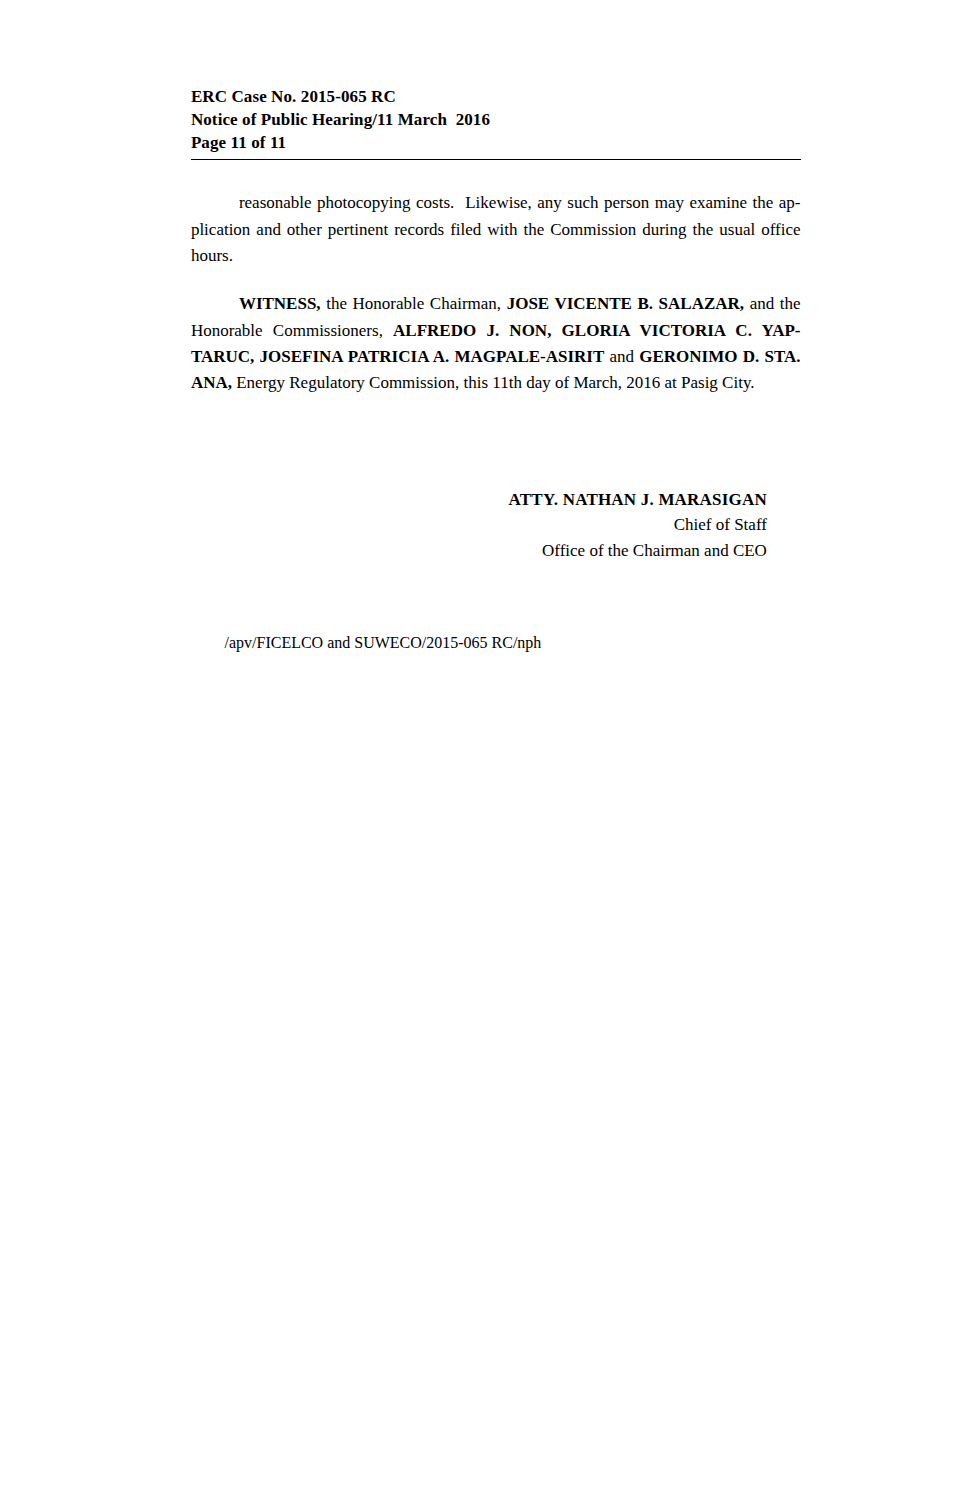ERC Case No. 2015-065 RC
Notice of Public Hearing/11 March 2016
Page 11 of 11
reasonable photocopying costs. Likewise, any such person may examine the application and other pertinent records filed with the Commission during the usual office hours.
WITNESS, the Honorable Chairman, JOSE VICENTE B. SALAZAR, and the Honorable Commissioners, ALFREDO J. NON, GLORIA VICTORIA C. YAP-TARUC, JOSEFINA PATRICIA A. MAGPALE-ASIRIT and GERONIMO D. STA. ANA, Energy Regulatory Commission, this 11th day of March, 2016 at Pasig City.
ATTY. NATHAN J. MARASIGAN
Chief of Staff
Office of the Chairman and CEO
/apv/FICELCO and SUWECO/2015-065 RC/nph